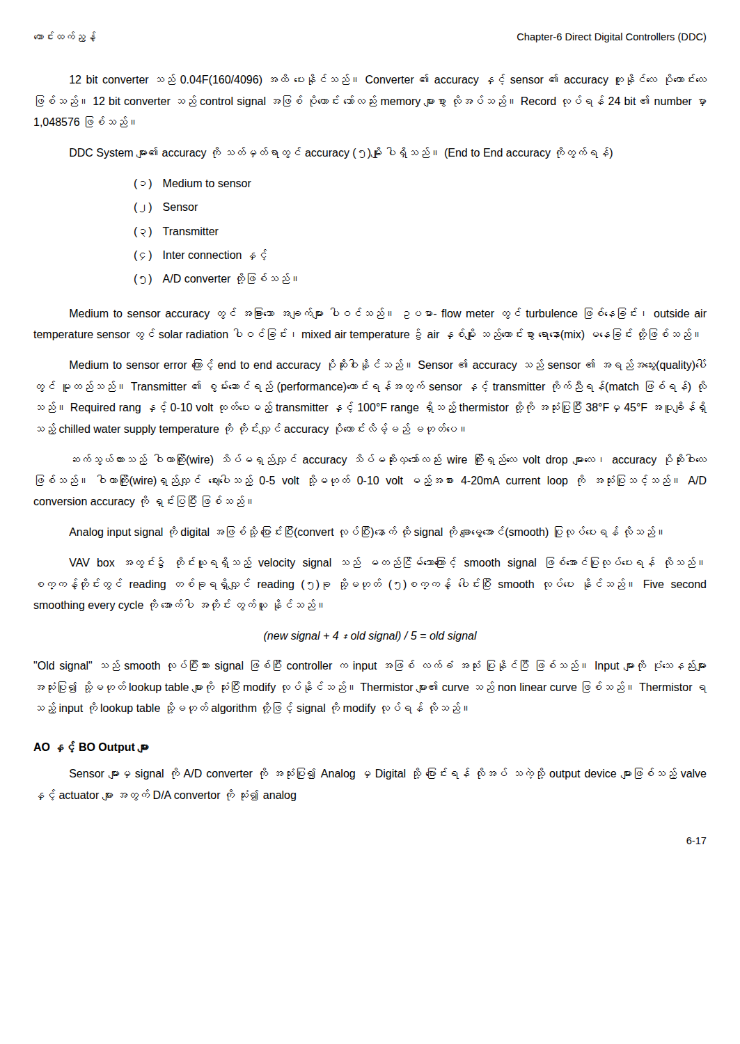ကောင်းထက်ညွန့်
Chapter-6 Direct Digital Controllers (DDC)
12 bit converter သည် 0.04F(160/4096) အထိ ပေးနိုင်သည်။ Converter ၏ accuracy နှင့် sensor ၏ accuracy တူနိုင်လေ ပိုကောင်းလေ ဖြစ်သည်။ 12 bit converter သည် control signal အဖြစ် ပိုကောင်း သော်လည်း memory များစွာ လိုအပ်သည်။ Record လုပ်ရန် 24 bit ၏ number မှာ 1,048576 ဖြစ်သည်။
DDC System များ၏ accuracy ကို သတ်မှတ်ရာတွင် accuracy (၅)မျိုး ပါရှိသည်။ (End to End accuracy ကိုတွက်ရန်)
(၁) Medium to sensor
(၂) Sensor
(၃) Transmitter
(၄) Inter connection နှင့်
(၅) A/D converter တို့ဖြစ်သည်။
Medium to sensor accuracy တွင် အခြားသော အချက်များ ပါဝင်သည်။ ဥပမာ- flow meter တွင် turbulence ဖြစ်နေခြင်း၊ outside air temperature sensor တွင် solar radiation ပါဝင်ခြင်း၊ mixed air temperature ၌ air နှစ်မျိုး သည်ကောင်းစွာ ရောနော(mix) မနေခြင်း တို့ဖြစ်သည်။
Medium to sensor error ကြောင့် end to end accuracy ပိုဆိုးဝါးနိုင်သည်။ Sensor ၏ accuracy သည် sensor ၏ အရည်အသွေး(quality)ပေါ်တွင် မူတည်သည်။ Transmitter ၏ စွမ်းဆောင်ရည် (performance)ကောင်းရန်အတွက် sensor နှင့် transmitter ကိုက်ညီရန်(match ဖြစ်ရန်) လိုသည်။ Required rang နှင့် 0-10 volt ထုတ်ပေးမည့် transmitter နှင့် 100°F range ရှိသည့် thermistor တို့ကို အသုံးပြုပြီး 38°Fမှ 45°F အပူချိန်ရှိသည့် chilled water supply temperature ကို တိုင်းလျှင် accuracy ပိုကောင်းလိမ့်မည် မဟုတ်ပေ။
ဆက်သွယ်ထားသည့် ဝါယာကြိုး(wire) သိပ်မရှည်လျှင် accuracy သိပ်မဆိုးလှသော်လည်း wire ကြိုးရှည်လေ volt drop များလေ၊ accuracy ပိုဆိုးဝါးလေ ဖြစ်သည်။ ဝါယာကြိုး(wire)ရှည်လျှင် ဈေးပေါသည့် 0-5 volt သို့မဟုတ် 0-10 volt မည့်အစား 4-20mA current loop ကို အသုံးပြုသင့်သည်။ A/D conversion accuracy ကို ရှင်းပြပြီး ဖြစ်သည်။
Analog input signal ကို digital အဖြစ်သို့ ပြောင်းပြီး(convert လုပ်ပြီး)နောက် ထို signal ကို ချောမွေ့အောင်(smooth) ပြုလုပ်ပေးရန် လိုသည်။
VAV box အတွင်း၌ တိုင်းယူရရှိသည့် velocity signal သည် မတည်ငြိမ်သောကြောင့် smooth signal ဖြစ်အောင်ပြုလုပ်ပေးရန် လိုသည်။ စက္ကန့်တိုင်းတွင် reading တစ်ခုရရှိလျှင် reading (၅)ခု သို့မဟုတ် (၅)စက္ကန့် ပေါင်းပြီး smooth လုပ်ပေး နိုင်သည်။ Five second smoothing every cycle ကို အောက်ပါ အတိုင်း တွက်ယူ နိုင်သည်။
(new signal + 4 ∗ old signal) / 5 = old signal
"Old signal" သည် smooth လုပ်ပြီးသား signal ဖြစ်ပြီး controller က input အဖြစ် လက်ခံ အသုံး ပြုနိုင်ပြီ ဖြစ်သည်။ Input များကို ပုံသေနည်းများ အသုံးပြု၍ သို့မဟုတ် lookup table များကို သုံးပြီး modify လုပ်နိုင်သည်။ Thermistor များ၏ curve သည် non linear curve ဖြစ်သည်။ Thermistor ရသည့် input ကို lookup table သို့မဟုတ် algorithm တို့ဖြင့် signal ကို modify လုပ်ရန် လိုသည်။
AO နှင့် BO Output များ
Sensor များမှ signal ကို A/D converter ကို အသုံးပြု၍ Analog မှ Digital သို့ ပြောင်းရန် လိုအပ် သကဲ့သို့ output device များဖြစ်သည့် valve နှင့် actuator များ အတွက် D/A convertor ကို သုံး၍ analog
6-17